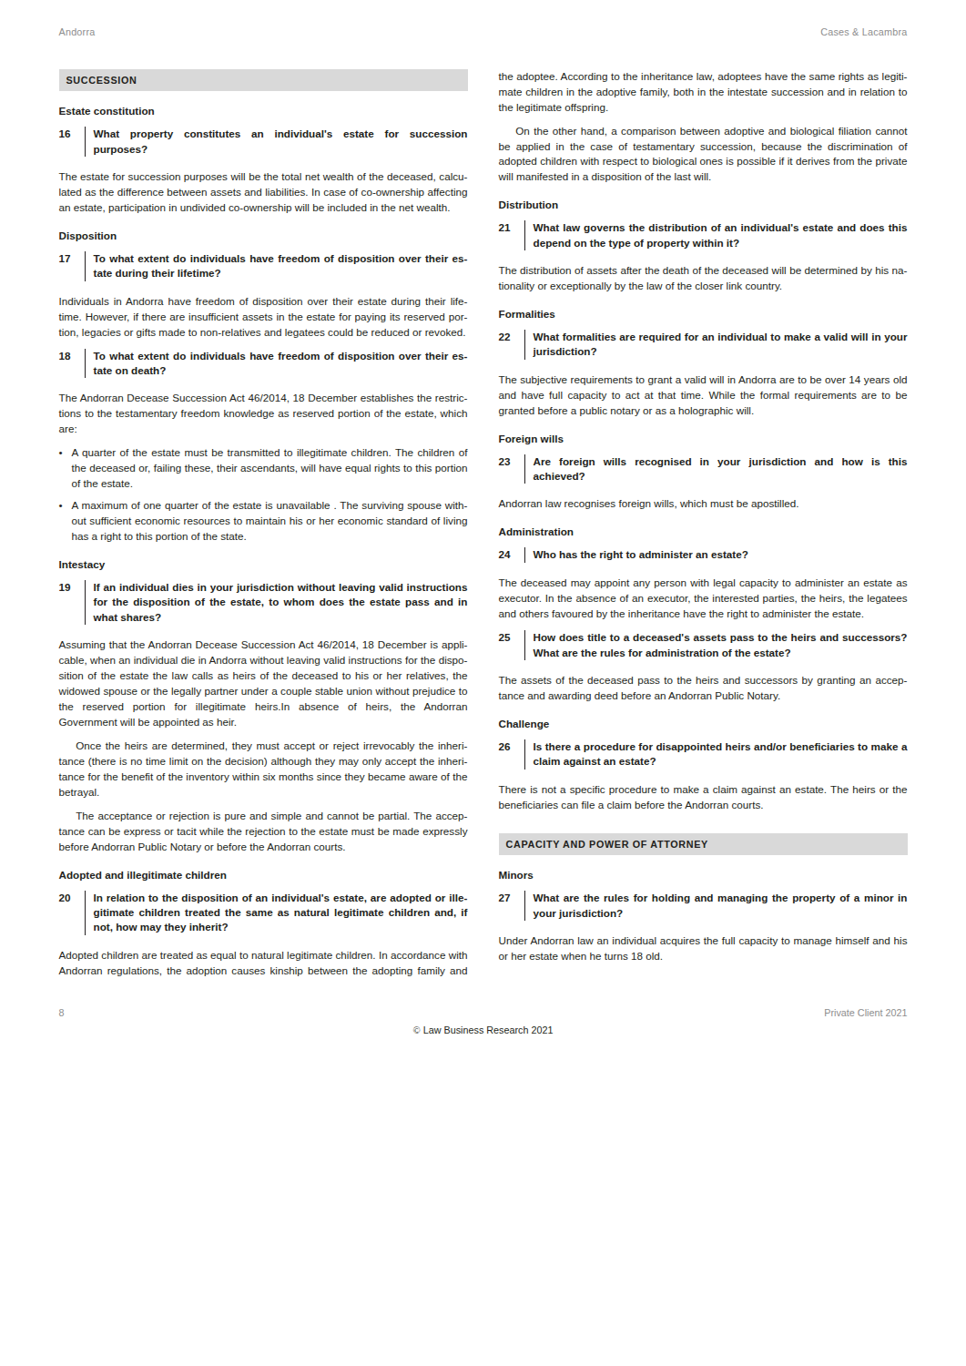Andorra Cases & Lacambra
SUCCESSION
Estate constitution
16
What property constitutes an individual's estate for succession purposes?
The estate for succession purposes will be the total net wealth of the deceased, calculated as the difference between assets and liabilities. In case of co-ownership affecting an estate, participation in undivided co-ownership will be included in the net wealth.
Disposition
17
To what extent do individuals have freedom of disposition over their estate during their lifetime?
Individuals in Andorra have freedom of disposition over their estate during their lifetime. However, if there are insufficient assets in the estate for paying its reserved portion, legacies or gifts made to non-relatives and legatees could be reduced or revoked.
18
To what extent do individuals have freedom of disposition over their estate on death?
The Andorran Decease Succession Act 46/2014, 18 December establishes the restrictions to the testamentary freedom knowledge as reserved portion of the estate, which are:
A quarter of the estate must be transmitted to illegitimate children. The children of the deceased or, failing these, their ascendants, will have equal rights to this portion of the estate.
A maximum of one quarter of the estate is unavailable . The surviving spouse without sufficient economic resources to maintain his or her economic standard of living has a right to this portion of the state.
Intestacy
19
If an individual dies in your jurisdiction without leaving valid instructions for the disposition of the estate, to whom does the estate pass and in what shares?
Assuming that the Andorran Decease Succession Act 46/2014, 18 December is applicable, when an individual die in Andorra without leaving valid instructions for the disposition of the estate the law calls as heirs of the deceased to his or her relatives, the widowed spouse or the legally partner under a couple stable union without prejudice to the reserved portion for illegitimate heirs.In absence of heirs, the Andorran Government will be appointed as heir.
Once the heirs are determined, they must accept or reject irrevocably the inheritance (there is no time limit on the decision) although they may only accept the inheritance for the benefit of the inventory within six months since they became aware of the betrayal.
The acceptance or rejection is pure and simple and cannot be partial. The acceptance can be express or tacit while the rejection to the estate must be made expressly before Andorran Public Notary or before the Andorran courts.
Adopted and illegitimate children
20
In relation to the disposition of an individual's estate, are adopted or illegitimate children treated the same as natural legitimate children and, if not, how may they inherit?
Adopted children are treated as equal to natural legitimate children. In accordance with Andorran regulations, the adoption causes kinship between the adopting family and the adoptee. According to the inheritance law, adoptees have the same rights as legitimate children in the adoptive family, both in the intestate succession and in relation to the legitimate offspring.
On the other hand, a comparison between adoptive and biological filiation cannot be applied in the case of testamentary succession, because the discrimination of adopted children with respect to biological ones is possible if it derives from the private will manifested in a disposition of the last will.
Distribution
21
What law governs the distribution of an individual's estate and does this depend on the type of property within it?
The distribution of assets after the death of the deceased will be determined by his nationality or exceptionally by the law of the closer link country.
Formalities
22
What formalities are required for an individual to make a valid will in your jurisdiction?
The subjective requirements to grant a valid will in Andorra are to be over 14 years old and have full capacity to act at that time. While the formal requirements are to be granted before a public notary or as a holographic will.
Foreign wills
23
Are foreign wills recognised in your jurisdiction and how is this achieved?
Andorran law recognises foreign wills, which must be apostilled.
Administration
24
Who has the right to administer an estate?
The deceased may appoint any person with legal capacity to administer an estate as executor. In the absence of an executor, the interested parties, the heirs, the legatees and others favoured by the inheritance have the right to administer the estate.
25
How does title to a deceased's assets pass to the heirs and successors? What are the rules for administration of the estate?
The assets of the deceased pass to the heirs and successors by granting an acceptance and awarding deed before an Andorran Public Notary.
Challenge
26
Is there a procedure for disappointed heirs and/or beneficiaries to make a claim against an estate?
There is not a specific procedure to make a claim against an estate. The heirs or the beneficiaries can file a claim before the Andorran courts.
CAPACITY AND POWER OF ATTORNEY
Minors
27
What are the rules for holding and managing the property of a minor in your jurisdiction?
Under Andorran law an individual acquires the full capacity to manage himself and his or her estate when he turns 18 old.
8 Private Client 2021
© Law Business Research 2021